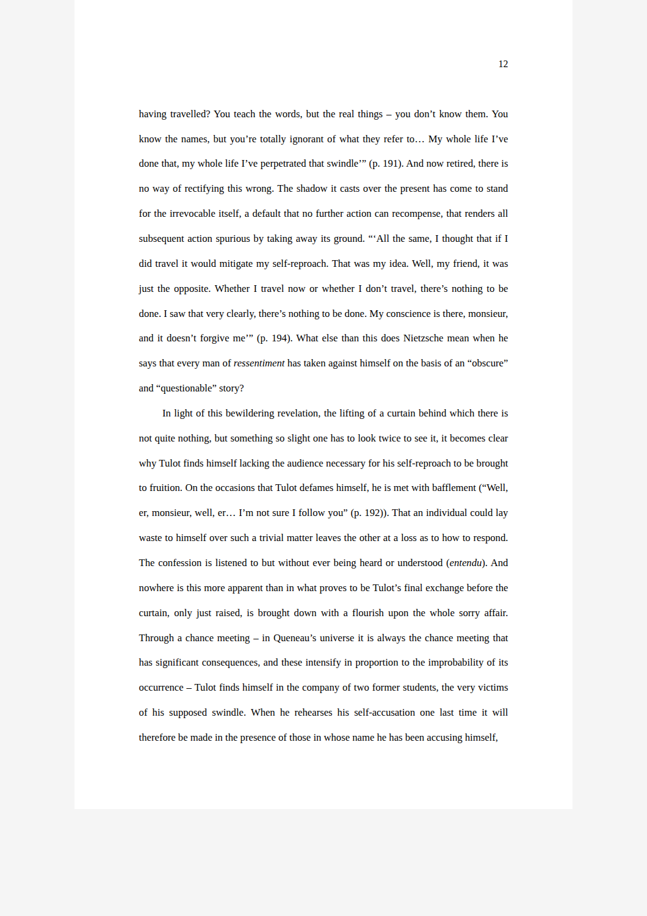12
having travelled? You teach the words, but the real things – you don’t know them. You know the names, but you’re totally ignorant of what they refer to… My whole life I’ve done that, my whole life I’ve perpetrated that swindle’” (p. 191). And now retired, there is no way of rectifying this wrong. The shadow it casts over the present has come to stand for the irrevocable itself, a default that no further action can recompense, that renders all subsequent action spurious by taking away its ground. “‘All the same, I thought that if I did travel it would mitigate my self-reproach. That was my idea. Well, my friend, it was just the opposite. Whether I travel now or whether I don’t travel, there’s nothing to be done. I saw that very clearly, there’s nothing to be done. My conscience is there, monsieur, and it doesn’t forgive me’” (p. 194). What else than this does Nietzsche mean when he says that every man of ressentiment has taken against himself on the basis of an “obscure” and “questionable” story?
In light of this bewildering revelation, the lifting of a curtain behind which there is not quite nothing, but something so slight one has to look twice to see it, it becomes clear why Tulot finds himself lacking the audience necessary for his self-reproach to be brought to fruition. On the occasions that Tulot defames himself, he is met with bafflement (“Well, er, monsieur, well, er… I’m not sure I follow you” (p. 192)). That an individual could lay waste to himself over such a trivial matter leaves the other at a loss as to how to respond. The confession is listened to but without ever being heard or understood (entendu). And nowhere is this more apparent than in what proves to be Tulot’s final exchange before the curtain, only just raised, is brought down with a flourish upon the whole sorry affair. Through a chance meeting – in Queneau’s universe it is always the chance meeting that has significant consequences, and these intensify in proportion to the improbability of its occurrence – Tulot finds himself in the company of two former students, the very victims of his supposed swindle. When he rehearses his self-accusation one last time it will therefore be made in the presence of those in whose name he has been accusing himself,